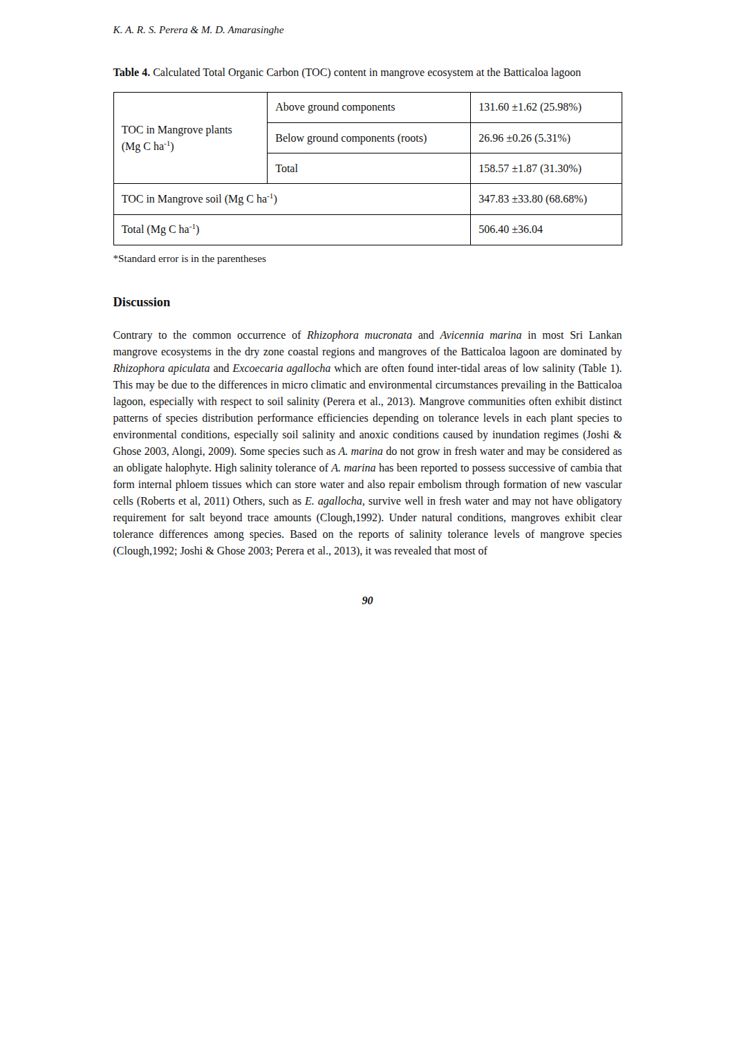K. A. R. S. Perera & M. D. Amarasinghe
Table 4. Calculated Total Organic Carbon (TOC) content in mangrove ecosystem at the Batticaloa lagoon
| TOC in Mangrove plants (Mg C ha -1 ) | Above ground components | 131.60 ±1.62 (25.98%) |
| Below ground components (roots) | 26.96 ±0.26 (5.31%) |
| Total | 158.57 ±1.87 (31.30%) |
| TOC in Mangrove soil (Mg C ha -1 ) | 347.83 ±33.80 (68.68%) |
| Total (Mg C ha -1 ) | 506.40 ±36.04 |
*Standard error is in the parentheses
Discussion
Contrary to the common occurrence of Rhizophora mucronata and Avicennia marina in most Sri Lankan mangrove ecosystems in the dry zone coastal regions and mangroves of the Batticaloa lagoon are dominated by Rhizophora apiculata and Excoecaria agallocha which are often found inter-tidal areas of low salinity (Table 1). This may be due to the differences in micro climatic and environmental circumstances prevailing in the Batticaloa lagoon, especially with respect to soil salinity (Perera et al., 2013). Mangrove communities often exhibit distinct patterns of species distribution performance efficiencies depending on tolerance levels in each plant species to environmental conditions, especially soil salinity and anoxic conditions caused by inundation regimes (Joshi & Ghose 2003, Alongi, 2009). Some species such as A. marina do not grow in fresh water and may be considered as an obligate halophyte. High salinity tolerance of A. marina has been reported to possess successive of cambia that form internal phloem tissues which can store water and also repair embolism through formation of new vascular cells (Roberts et al, 2011) Others, such as E. agallocha, survive well in fresh water and may not have obligatory requirement for salt beyond trace amounts (Clough,1992). Under natural conditions, mangroves exhibit clear tolerance differences among species. Based on the reports of salinity tolerance levels of mangrove species (Clough,1992; Joshi & Ghose 2003; Perera et al., 2013), it was revealed that most of
90